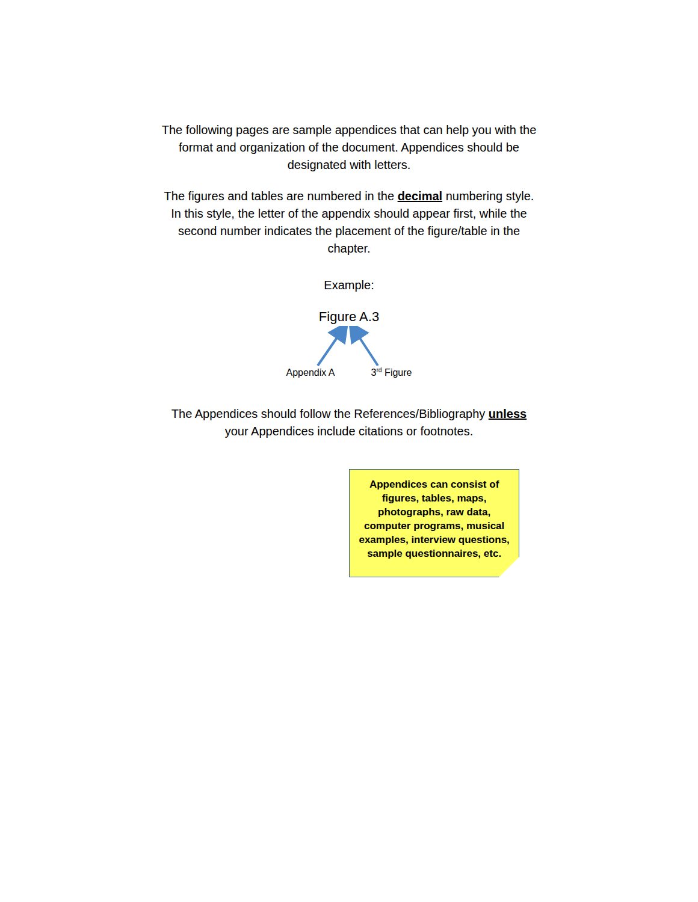The following pages are sample appendices that can help you with the format and organization of the document. Appendices should be designated with letters.
The figures and tables are numbered in the decimal numbering style. In this style, the letter of the appendix should appear first, while the second number indicates the placement of the figure/table in the chapter.
Example:
Figure A.3
Appendix A 3rd Figure
The Appendices should follow the References/Bibliography unless your Appendices include citations or footnotes.
Appendices can consist of figures, tables, maps, photographs, raw data, computer programs, musical examples, interview questions, sample questionnaires, etc.